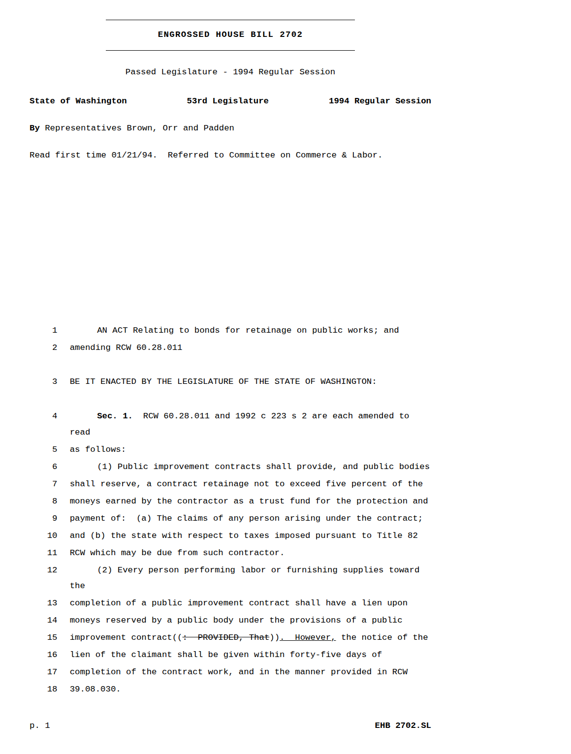ENGROSSED HOUSE BILL 2702
Passed Legislature - 1994 Regular Session
State of Washington 53rd Legislature 1994 Regular Session
By Representatives Brown, Orr and Padden
Read first time 01/21/94. Referred to Committee on Commerce & Labor.
| 1 | AN ACT Relating to bonds for retainage on public works; and |
| 2 | amending RCW 60.28.011 |
| 3 | BE IT ENACTED BY THE LEGISLATURE OF THE STATE OF WASHINGTON: |
| 4 | Sec. 1. RCW 60.28.011 and 1992 c 223 s 2 are each amended to read |
| 5 | as follows: |
| 6 | (1) Public improvement contracts shall provide, and public bodies |
| 7 | shall reserve, a contract retainage not to exceed five percent of the |
| 8 | moneys earned by the contractor as a trust fund for the protection and |
| 9 | payment of: (a) The claims of any person arising under the contract; |
| 10 | and (b) the state with respect to taxes imposed pursuant to Title 82 |
| 11 | RCW which may be due from such contractor. |
| 12 | (2) Every person performing labor or furnishing supplies toward the |
| 13 | completion of a public improvement contract shall have a lien upon |
| 14 | moneys reserved by a public body under the provisions of a public |
| 15 | improvement contract(( : PROVIDED, That )) . However, the notice of the |
| 16 | lien of the claimant shall be given within forty-five days of |
| 17 | completion of the contract work, and in the manner provided in RCW |
| 18 | 39.08.030. |
p. 1 EHB 2702.SL